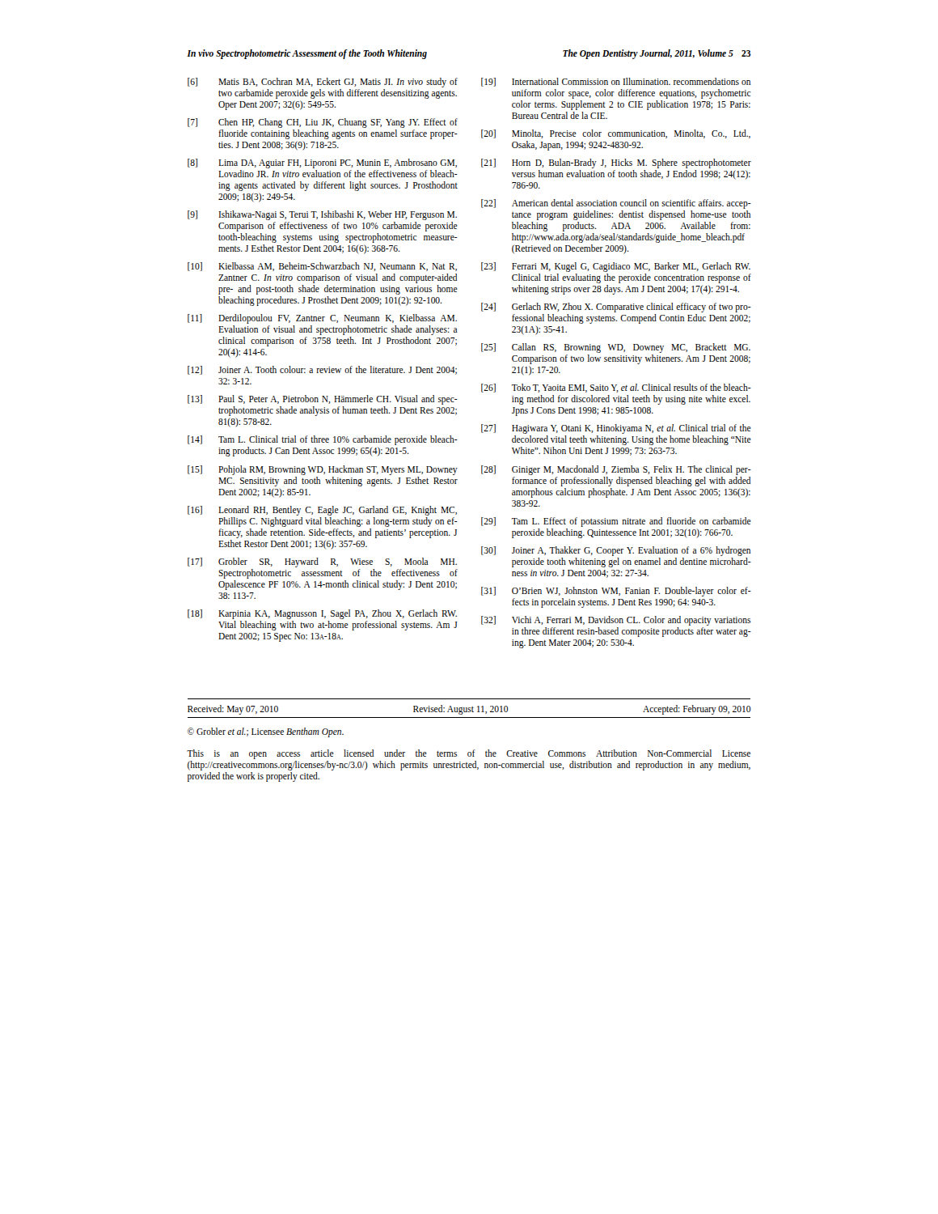In vivo Spectrophotometric Assessment of the Tooth Whitening
The Open Dentistry Journal, 2011, Volume 523
[6] Matis BA, Cochran MA, Eckert GJ, Matis JI. In vivo study of two carbamide peroxide gels with different desensitizing agents. Oper Dent 2007; 32(6): 549-55.
[7] Chen HP, Chang CH, Liu JK, Chuang SF, Yang JY. Effect of fluoride containing bleaching agents on enamel surface properties. J Dent 2008; 36(9): 718-25.
[8] Lima DA, Aguiar FH, Liporoni PC, Munin E, Ambrosano GM, Lovadino JR. In vitro evaluation of the effectiveness of bleaching agents activated by different light sources. J Prosthodont 2009; 18(3): 249-54.
[9] Ishikawa-Nagai S, Terui T, Ishibashi K, Weber HP, Ferguson M. Comparison of effectiveness of two 10% carbamide peroxide tooth-bleaching systems using spectrophotometric measurements. J Esthet Restor Dent 2004; 16(6): 368-76.
[10] Kielbassa AM, Beheim-Schwarzbach NJ, Neumann K, Nat R, Zantner C. In vitro comparison of visual and computer-aided pre- and post-tooth shade determination using various home bleaching procedures. J Prosthet Dent 2009; 101(2): 92-100.
[11] Derdilopoulou FV, Zantner C, Neumann K, Kielbassa AM. Evaluation of visual and spectrophotometric shade analyses: a clinical comparison of 3758 teeth. Int J Prosthodont 2007; 20(4): 414-6.
[12] Joiner A. Tooth colour: a review of the literature. J Dent 2004; 32: 3-12.
[13] Paul S, Peter A, Pietrobon N, Hämmerle CH. Visual and spectrophotometric shade analysis of human teeth. J Dent Res 2002; 81(8): 578-82.
[14] Tam L. Clinical trial of three 10% carbamide peroxide bleaching products. J Can Dent Assoc 1999; 65(4): 201-5.
[15] Pohjola RM, Browning WD, Hackman ST, Myers ML, Downey MC. Sensitivity and tooth whitening agents. J Esthet Restor Dent 2002; 14(2): 85-91.
[16] Leonard RH, Bentley C, Eagle JC, Garland GE, Knight MC, Phillips C. Nightguard vital bleaching: a long-term study on efficacy, shade retention. Side-effects, and patients’ perception. J Esthet Restor Dent 2001; 13(6): 357-69.
[17] Grobler SR, Hayward R, Wiese S, Moola MH. Spectrophotometric assessment of the effectiveness of Opalescence PF 10%. A 14-month clinical study: J Dent 2010; 38: 113-7.
[18] Karpinia KA, Magnusson I, Sagel PA, Zhou X, Gerlach RW. Vital bleaching with two at-home professional systems. Am J Dent 2002; 15 Spec No: 13a-18a.
[19] International Commission on Illumination. recommendations on uniform color space, color difference equations, psychometric color terms. Supplement 2 to CIE publication 1978; 15 Paris: Bureau Central de la CIE.
[20] Minolta, Precise color communication, Minolta, Co., Ltd., Osaka, Japan, 1994; 9242-4830-92.
[21] Horn D, Bulan-Brady J, Hicks M. Sphere spectrophotometer versus human evaluation of tooth shade, J Endod 1998; 24(12): 786-90.
[22] American dental association council on scientific affairs. acceptance program guidelines: dentist dispensed home-use tooth bleaching products. ADA 2006. Available from: http://www.ada.org/ada/seal/standards/guide_home_bleach.pdf (Retrieved on December 2009).
[23] Ferrari M, Kugel G, Cagidiaco MC, Barker ML, Gerlach RW. Clinical trial evaluating the peroxide concentration response of whitening strips over 28 days. Am J Dent 2004; 17(4): 291-4.
[24] Gerlach RW, Zhou X. Comparative clinical efficacy of two professional bleaching systems. Compend Contin Educ Dent 2002; 23(1A): 35-41.
[25] Callan RS, Browning WD, Downey MC, Brackett MG. Comparison of two low sensitivity whiteners. Am J Dent 2008; 21(1): 17-20.
[26] Toko T, Yaoita EMI, Saito Y, et al. Clinical results of the bleaching method for discolored vital teeth by using nite white excel. Jpns J Cons Dent 1998; 41: 985-1008.
[27] Hagiwara Y, Otani K, Hinokiyama N, et al. Clinical trial of the decolored vital teeth whitening. Using the home bleaching “Nite White”. Nihon Uni Dent J 1999; 73: 263-73.
[28] Giniger M, Macdonald J, Ziemba S, Felix H. The clinical performance of professionally dispensed bleaching gel with added amorphous calcium phosphate. J Am Dent Assoc 2005; 136(3): 383-92.
[29] Tam L. Effect of potassium nitrate and fluoride on carbamide peroxide bleaching. Quintessence Int 2001; 32(10): 766-70.
[30] Joiner A, Thakker G, Cooper Y. Evaluation of a 6% hydrogen peroxide tooth whitening gel on enamel and dentine microhardness in vitro. J Dent 2004; 32: 27-34.
[31] O’Brien WJ, Johnston WM, Fanian F. Double-layer color effects in porcelain systems. J Dent Res 1990; 64: 940-3.
[32] Vichi A, Ferrari M, Davidson CL. Color and opacity variations in three different resin-based composite products after water aging. Dent Mater 2004; 20: 530-4.
Received: May 07, 2010 Revised: August 11, 2010 Accepted: February 09, 2010
© Grobler et al.; Licensee Bentham Open.
This is an open access article licensed under the terms of the Creative Commons Attribution Non-Commercial License (http://creativecommons.org/licenses/by-nc/3.0/) which permits unrestricted, non-commercial use, distribution and reproduction in any medium, provided the work is properly cited.